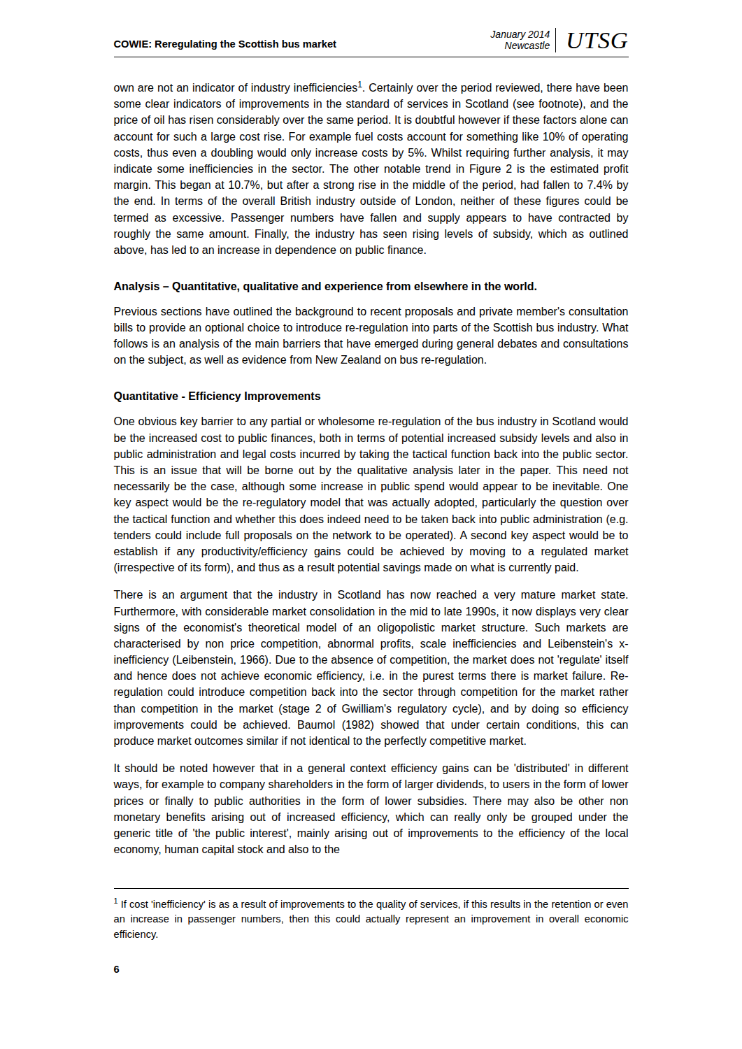COWIE: Reregulating the Scottish bus market
January 2014
Newcastle
UTSG
own are not an indicator of industry inefficiencies1. Certainly over the period reviewed, there have been some clear indicators of improvements in the standard of services in Scotland (see footnote), and the price of oil has risen considerably over the same period. It is doubtful however if these factors alone can account for such a large cost rise. For example fuel costs account for something like 10% of operating costs, thus even a doubling would only increase costs by 5%. Whilst requiring further analysis, it may indicate some inefficiencies in the sector. The other notable trend in Figure 2 is the estimated profit margin. This began at 10.7%, but after a strong rise in the middle of the period, had fallen to 7.4% by the end. In terms of the overall British industry outside of London, neither of these figures could be termed as excessive. Passenger numbers have fallen and supply appears to have contracted by roughly the same amount. Finally, the industry has seen rising levels of subsidy, which as outlined above, has led to an increase in dependence on public finance.
Analysis – Quantitative, qualitative and experience from elsewhere in the world.
Previous sections have outlined the background to recent proposals and private member's consultation bills to provide an optional choice to introduce re-regulation into parts of the Scottish bus industry. What follows is an analysis of the main barriers that have emerged during general debates and consultations on the subject, as well as evidence from New Zealand on bus re-regulation.
Quantitative - Efficiency Improvements
One obvious key barrier to any partial or wholesome re-regulation of the bus industry in Scotland would be the increased cost to public finances, both in terms of potential increased subsidy levels and also in public administration and legal costs incurred by taking the tactical function back into the public sector. This is an issue that will be borne out by the qualitative analysis later in the paper. This need not necessarily be the case, although some increase in public spend would appear to be inevitable. One key aspect would be the re-regulatory model that was actually adopted, particularly the question over the tactical function and whether this does indeed need to be taken back into public administration (e.g. tenders could include full proposals on the network to be operated). A second key aspect would be to establish if any productivity/efficiency gains could be achieved by moving to a regulated market (irrespective of its form), and thus as a result potential savings made on what is currently paid.
There is an argument that the industry in Scotland has now reached a very mature market state. Furthermore, with considerable market consolidation in the mid to late 1990s, it now displays very clear signs of the economist's theoretical model of an oligopolistic market structure. Such markets are characterised by non price competition, abnormal profits, scale inefficiencies and Leibenstein's x-inefficiency (Leibenstein, 1966). Due to the absence of competition, the market does not 'regulate' itself and hence does not achieve economic efficiency, i.e. in the purest terms there is market failure. Re-regulation could introduce competition back into the sector through competition for the market rather than competition in the market (stage 2 of Gwilliam's regulatory cycle), and by doing so efficiency improvements could be achieved. Baumol (1982) showed that under certain conditions, this can produce market outcomes similar if not identical to the perfectly competitive market.
It should be noted however that in a general context efficiency gains can be 'distributed' in different ways, for example to company shareholders in the form of larger dividends, to users in the form of lower prices or finally to public authorities in the form of lower subsidies. There may also be other non monetary benefits arising out of increased efficiency, which can really only be grouped under the generic title of 'the public interest', mainly arising out of improvements to the efficiency of the local economy, human capital stock and also to the
1 If cost 'inefficiency' is as a result of improvements to the quality of services, if this results in the retention or even an increase in passenger numbers, then this could actually represent an improvement in overall economic efficiency.
6